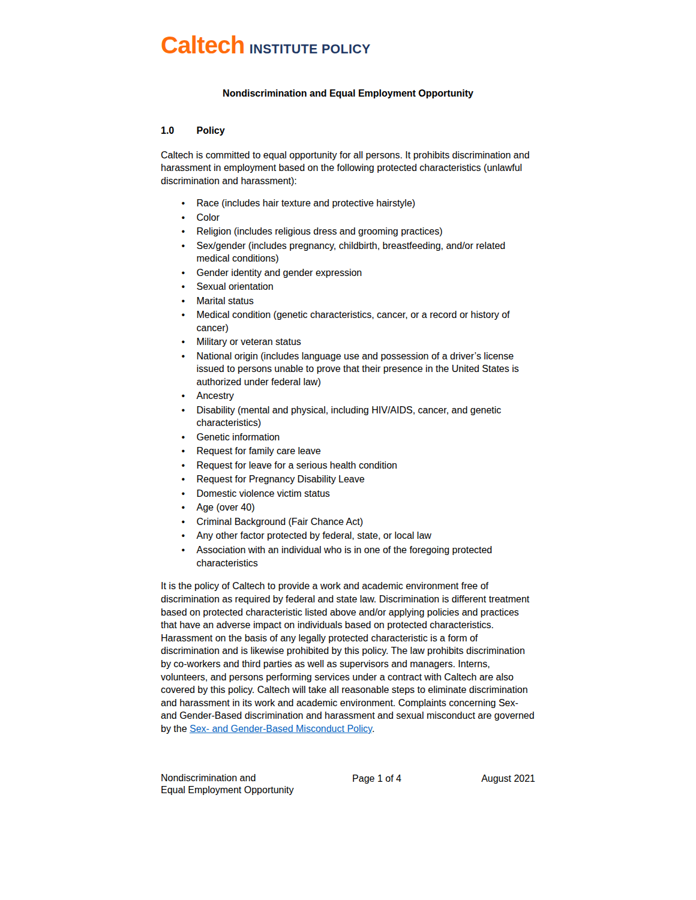Caltech INSTITUTE POLICY
Nondiscrimination and Equal Employment Opportunity
1.0 Policy
Caltech is committed to equal opportunity for all persons. It prohibits discrimination and harassment in employment based on the following protected characteristics (unlawful discrimination and harassment):
Race (includes hair texture and protective hairstyle)
Color
Religion (includes religious dress and grooming practices)
Sex/gender (includes pregnancy, childbirth, breastfeeding, and/or related medical conditions)
Gender identity and gender expression
Sexual orientation
Marital status
Medical condition (genetic characteristics, cancer, or a record or history of cancer)
Military or veteran status
National origin (includes language use and possession of a driver’s license issued to persons unable to prove that their presence in the United States is authorized under federal law)
Ancestry
Disability (mental and physical, including HIV/AIDS, cancer, and genetic characteristics)
Genetic information
Request for family care leave
Request for leave for a serious health condition
Request for Pregnancy Disability Leave
Domestic violence victim status
Age (over 40)
Criminal Background (Fair Chance Act)
Any other factor protected by federal, state, or local law
Association with an individual who is in one of the foregoing protected characteristics
It is the policy of Caltech to provide a work and academic environment free of discrimination as required by federal and state law. Discrimination is different treatment based on protected characteristic listed above and/or applying policies and practices that have an adverse impact on individuals based on protected characteristics. Harassment on the basis of any legally protected characteristic is a form of discrimination and is likewise prohibited by this policy. The law prohibits discrimination by co-workers and third parties as well as supervisors and managers. Interns, volunteers, and persons performing services under a contract with Caltech are also covered by this policy. Caltech will take all reasonable steps to eliminate discrimination and harassment in its work and academic environment. Complaints concerning Sex- and Gender-Based discrimination and harassment and sexual misconduct are governed by the Sex- and Gender-Based Misconduct Policy.
Nondiscrimination and
Equal Employment Opportunity
Page 1 of 4
August 2021